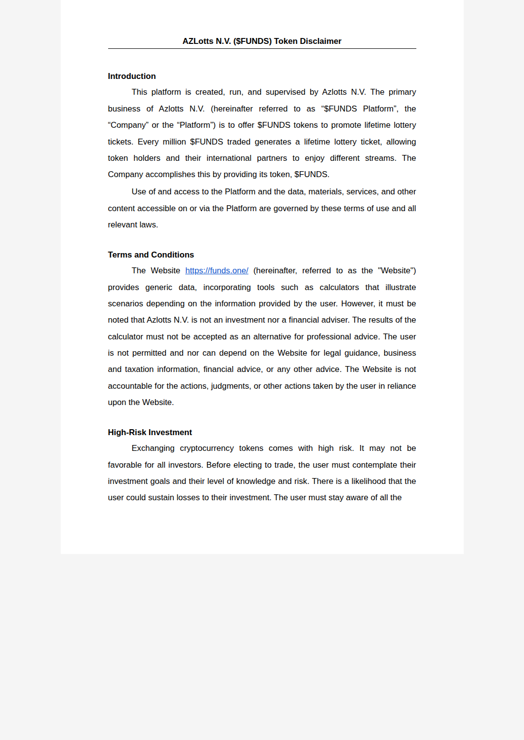AZLotts N.V. ($FUNDS) Token Disclaimer
Introduction
This platform is created, run, and supervised by Azlotts N.V. The primary business of Azlotts N.V. (hereinafter referred to as “$FUNDS Platform”, the “Company” or the “Platform”) is to offer $FUNDS tokens to promote lifetime lottery tickets. Every million $FUNDS traded generates a lifetime lottery ticket, allowing token holders and their international partners to enjoy different streams. The Company accomplishes this by providing its token, $FUNDS.
Use of and access to the Platform and the data, materials, services, and other content accessible on or via the Platform are governed by these terms of use and all relevant laws.
Terms and Conditions
The Website https://funds.one/ (hereinafter, referred to as the "Website") provides generic data, incorporating tools such as calculators that illustrate scenarios depending on the information provided by the user. However, it must be noted that Azlotts N.V. is not an investment nor a financial adviser. The results of the calculator must not be accepted as an alternative for professional advice. The user is not permitted and nor can depend on the Website for legal guidance, business and taxation information, financial advice, or any other advice. The Website is not accountable for the actions, judgments, or other actions taken by the user in reliance upon the Website.
High-Risk Investment
Exchanging cryptocurrency tokens comes with high risk. It may not be favorable for all investors. Before electing to trade, the user must contemplate their investment goals and their level of knowledge and risk. There is a likelihood that the user could sustain losses to their investment. The user must stay aware of all the